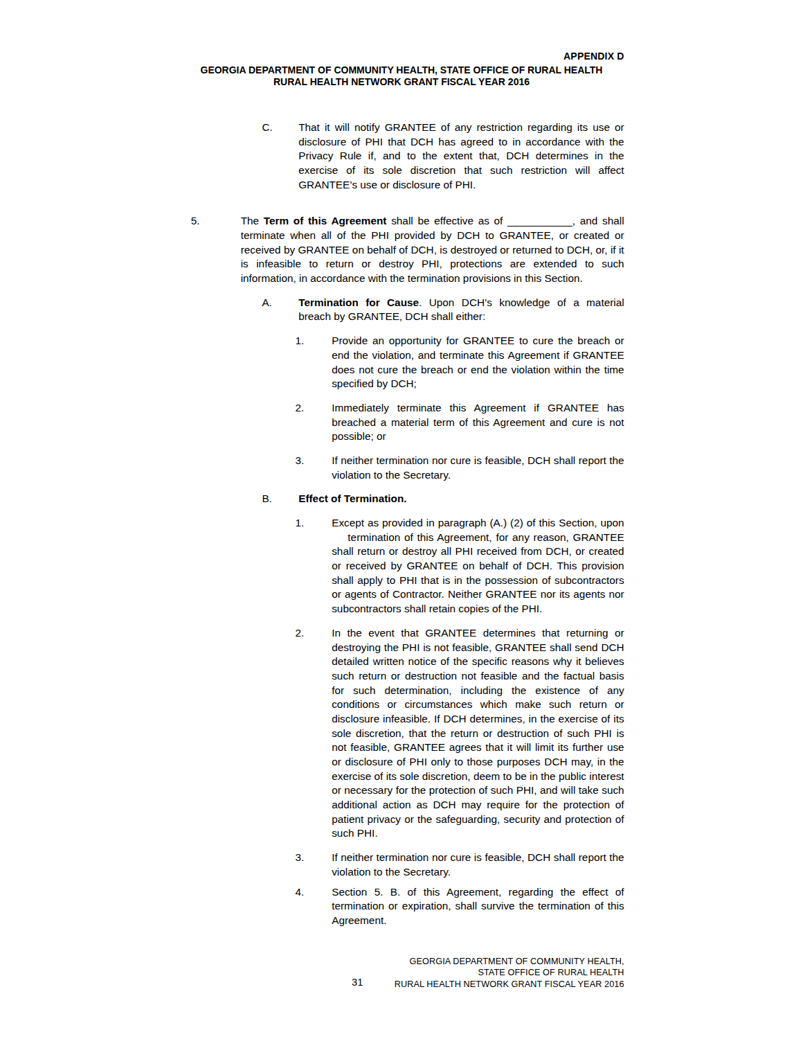APPENDIX D
GEORGIA DEPARTMENT OF COMMUNITY HEALTH, STATE OFFICE OF RURAL HEALTH
RURAL HEALTH NETWORK GRANT FISCAL YEAR 2016
C.
That it will notify GRANTEE of any restriction regarding its use or disclosure of PHI that DCH has agreed to in accordance with the Privacy Rule if, and to the extent that, DCH determines in the exercise of its sole discretion that such restriction will affect GRANTEE’s use or disclosure of PHI.
5.
The Term of this Agreement shall be effective as of ___________, and shall terminate when all of the PHI provided by DCH to GRANTEE, or created or received by GRANTEE on behalf of DCH, is destroyed or returned to DCH, or, if it is infeasible to return or destroy PHI, protections are extended to such information, in accordance with the termination provisions in this Section.
A.
Termination for Cause. Upon DCH’s knowledge of a material breach by GRANTEE, DCH shall either:
1.
Provide an opportunity for GRANTEE to cure the breach or end the violation, and terminate this Agreement if GRANTEE does not cure the breach or end the violation within the time specified by DCH;
2.
Immediately terminate this Agreement if GRANTEE has breached a material term of this Agreement and cure is not possible; or
3.
If neither termination nor cure is feasible, DCH shall report the violation to the Secretary.
B.
Effect of Termination.
1.
Except as provided in paragraph (A.) (2) of this Section, upon termination of this Agreement, for any reason, GRANTEE shall return or destroy all PHI received from DCH, or created or received by GRANTEE on behalf of DCH. This provision shall apply to PHI that is in the possession of subcontractors or agents of Contractor. Neither GRANTEE nor its agents nor subcontractors shall retain copies of the PHI.
2.
In the event that GRANTEE determines that returning or destroying the PHI is not feasible, GRANTEE shall send DCH detailed written notice of the specific reasons why it believes such return or destruction not feasible and the factual basis for such determination, including the existence of any conditions or circumstances which make such return or disclosure infeasible. If DCH determines, in the exercise of its sole discretion, that the return or destruction of such PHI is not feasible, GRANTEE agrees that it will limit its further use or disclosure of PHI only to those purposes DCH may, in the exercise of its sole discretion, deem to be in the public interest or necessary for the protection of such PHI, and will take such additional action as DCH may require for the protection of patient privacy or the safeguarding, security and protection of such PHI.
3.
If neither termination nor cure is feasible, DCH shall report the violation to the Secretary.
4.
Section 5. B. of this Agreement, regarding the effect of termination or expiration, shall survive the termination of this Agreement.
31
GEORGIA DEPARTMENT OF COMMUNITY HEALTH,
STATE OFFICE OF RURAL HEALTH
RURAL HEALTH NETWORK GRANT FISCAL YEAR 2016